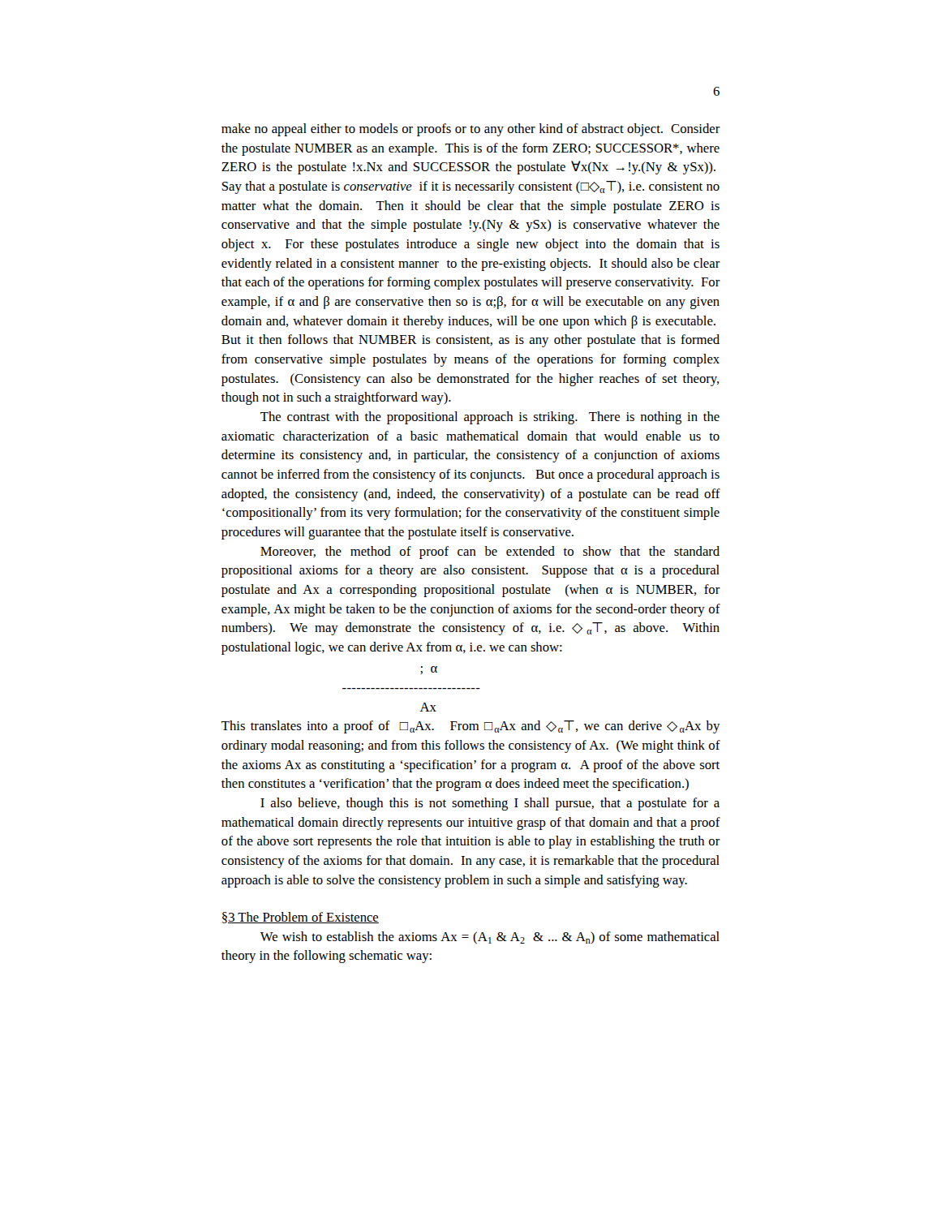6
make no appeal either to models or proofs or to any other kind of abstract object. Consider the postulate NUMBER as an example. This is of the form ZERO; SUCCESSOR*, where ZERO is the postulate !x.Nx and SUCCESSOR the postulate ∀x(Nx →!y.(Ny & ySx)). Say that a postulate is conservative if it is necessarily consistent (□◇α⊤), i.e. consistent no matter what the domain. Then it should be clear that the simple postulate ZERO is conservative and that the simple postulate !y.(Ny & ySx) is conservative whatever the object x. For these postulates introduce a single new object into the domain that is evidently related in a consistent manner to the pre-existing objects. It should also be clear that each of the operations for forming complex postulates will preserve conservativity. For example, if α and β are conservative then so is α;β, for α will be executable on any given domain and, whatever domain it thereby induces, will be one upon which β is executable. But it then follows that NUMBER is consistent, as is any other postulate that is formed from conservative simple postulates by means of the operations for forming complex postulates. (Consistency can also be demonstrated for the higher reaches of set theory, though not in such a straightforward way).
The contrast with the propositional approach is striking. There is nothing in the axiomatic characterization of a basic mathematical domain that would enable us to determine its consistency and, in particular, the consistency of a conjunction of axioms cannot be inferred from the consistency of its conjuncts. But once a procedural approach is adopted, the consistency (and, indeed, the conservativity) of a postulate can be read off ‘compositionally’ from its very formulation; for the conservativity of the constituent simple procedures will guarantee that the postulate itself is conservative.
Moreover, the method of proof can be extended to show that the standard propositional axioms for a theory are also consistent. Suppose that α is a procedural postulate and Ax a corresponding propositional postulate (when α is NUMBER, for example, Ax might be taken to be the conjunction of axioms for the second-order theory of numbers). We may demonstrate the consistency of α, i.e. ◇α⊤, as above. Within postulational logic, we can derive Ax from α, i.e. we can show:
; α
-----------------------------
Ax
This translates into a proof of □αAx. From □αAx and ◇α⊤, we can derive ◇αAx by ordinary modal reasoning; and from this follows the consistency of Ax. (We might think of the axioms Ax as constituting a ‘specification’ for a program α. A proof of the above sort then constitutes a ‘verification’ that the program α does indeed meet the specification.)
I also believe, though this is not something I shall pursue, that a postulate for a mathematical domain directly represents our intuitive grasp of that domain and that a proof of the above sort represents the role that intuition is able to play in establishing the truth or consistency of the axioms for that domain. In any case, it is remarkable that the procedural approach is able to solve the consistency problem in such a simple and satisfying way.
§3 The Problem of Existence
We wish to establish the axioms Ax = (A1 & A2 & ... & An) of some mathematical theory in the following schematic way: